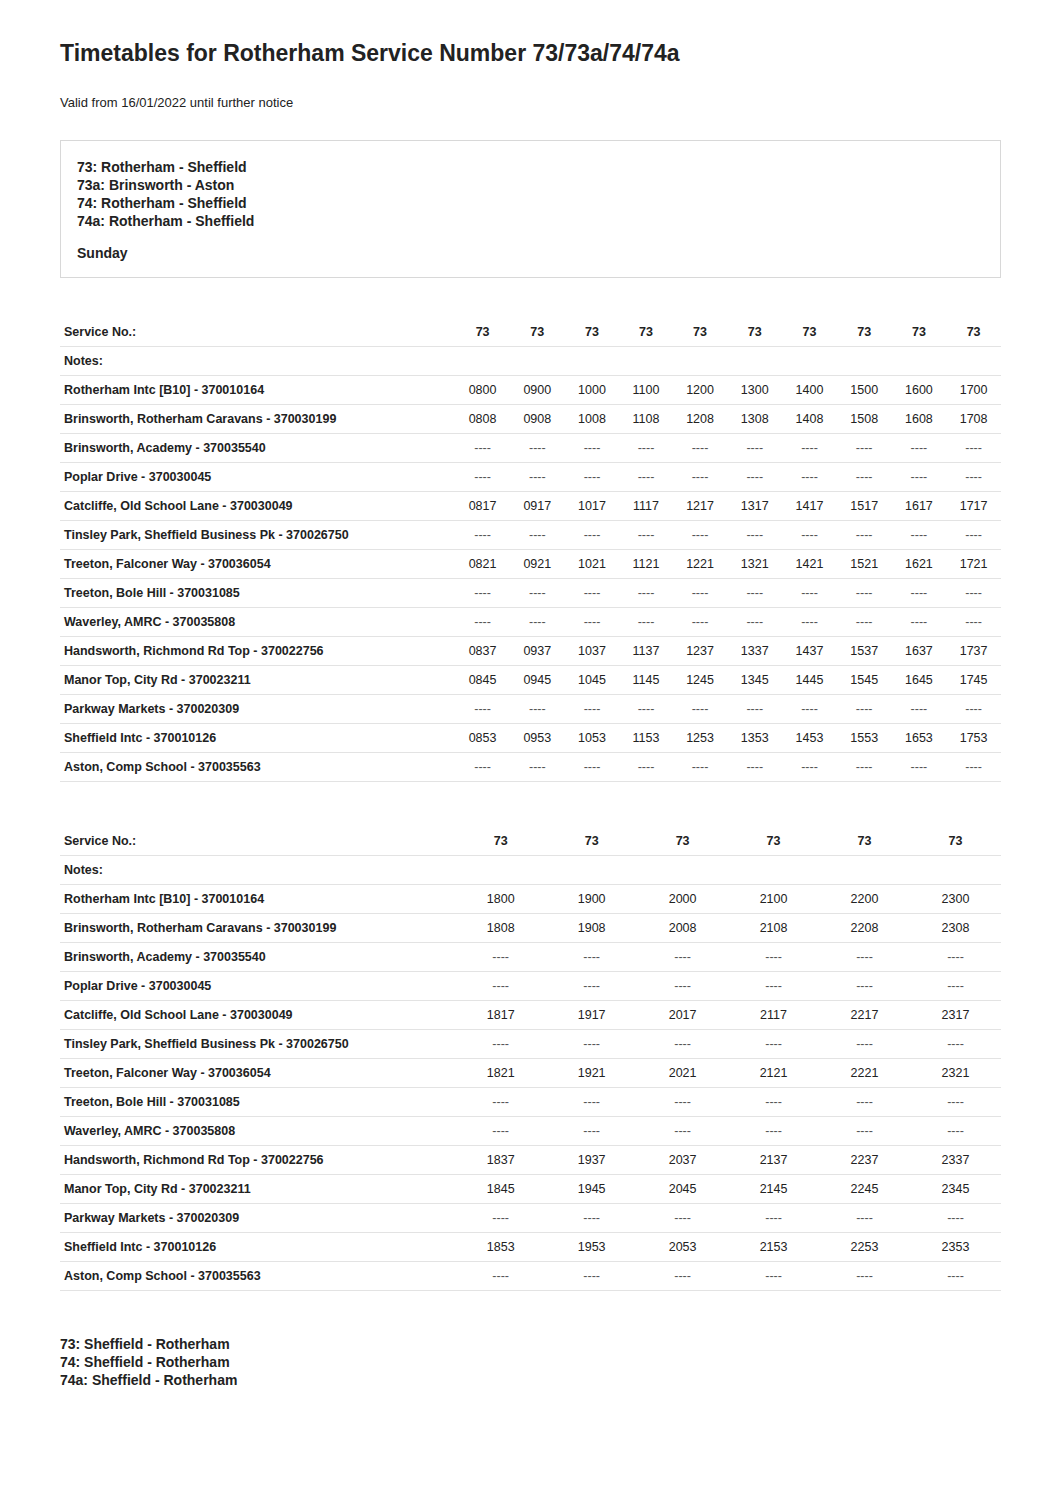Timetables for Rotherham Service Number 73/73a/74/74a
Valid from 16/01/2022 until further notice
73: Rotherham - Sheffield
73a: Brinsworth - Aston
74: Rotherham - Sheffield
74a: Rotherham - Sheffield
Sunday
| Service No.: | 73 | 73 | 73 | 73 | 73 | 73 | 73 | 73 | 73 | 73 |
| --- | --- | --- | --- | --- | --- | --- | --- | --- | --- | --- |
| Notes: | | | | | | | | | | |
| Rotherham Intc [B10] - 370010164 | 0800 | 0900 | 1000 | 1100 | 1200 | 1300 | 1400 | 1500 | 1600 | 1700 |
| Brinsworth, Rotherham Caravans - 370030199 | 0808 | 0908 | 1008 | 1108 | 1208 | 1308 | 1408 | 1508 | 1608 | 1708 |
| Brinsworth, Academy - 370035540 | ---- | ---- | ---- | ---- | ---- | ---- | ---- | ---- | ---- | ---- |
| Poplar Drive - 370030045 | ---- | ---- | ---- | ---- | ---- | ---- | ---- | ---- | ---- | ---- |
| Catcliffe, Old School Lane - 370030049 | 0817 | 0917 | 1017 | 1117 | 1217 | 1317 | 1417 | 1517 | 1617 | 1717 |
| Tinsley Park, Sheffield Business Pk - 370026750 | ---- | ---- | ---- | ---- | ---- | ---- | ---- | ---- | ---- | ---- |
| Treeton, Falconer Way - 370036054 | 0821 | 0921 | 1021 | 1121 | 1221 | 1321 | 1421 | 1521 | 1621 | 1721 |
| Treeton, Bole Hill - 370031085 | ---- | ---- | ---- | ---- | ---- | ---- | ---- | ---- | ---- | ---- |
| Waverley, AMRC - 370035808 | ---- | ---- | ---- | ---- | ---- | ---- | ---- | ---- | ---- | ---- |
| Handsworth, Richmond Rd Top - 370022756 | 0837 | 0937 | 1037 | 1137 | 1237 | 1337 | 1437 | 1537 | 1637 | 1737 |
| Manor Top, City Rd - 370023211 | 0845 | 0945 | 1045 | 1145 | 1245 | 1345 | 1445 | 1545 | 1645 | 1745 |
| Parkway Markets - 370020309 | ---- | ---- | ---- | ---- | ---- | ---- | ---- | ---- | ---- | ---- |
| Sheffield Intc - 370010126 | 0853 | 0953 | 1053 | 1153 | 1253 | 1353 | 1453 | 1553 | 1653 | 1753 |
| Aston, Comp School - 370035563 | ---- | ---- | ---- | ---- | ---- | ---- | ---- | ---- | ---- | ---- |
| Service No.: | 73 | 73 | 73 | 73 | 73 | 73 |
| --- | --- | --- | --- | --- | --- | --- |
| Notes: | | | | | | |
| Rotherham Intc [B10] - 370010164 | 1800 | 1900 | 2000 | 2100 | 2200 | 2300 |
| Brinsworth, Rotherham Caravans - 370030199 | 1808 | 1908 | 2008 | 2108 | 2208 | 2308 |
| Brinsworth, Academy - 370035540 | ---- | ---- | ---- | ---- | ---- | ---- |
| Poplar Drive - 370030045 | ---- | ---- | ---- | ---- | ---- | ---- |
| Catcliffe, Old School Lane - 370030049 | 1817 | 1917 | 2017 | 2117 | 2217 | 2317 |
| Tinsley Park, Sheffield Business Pk - 370026750 | ---- | ---- | ---- | ---- | ---- | ---- |
| Treeton, Falconer Way - 370036054 | 1821 | 1921 | 2021 | 2121 | 2221 | 2321 |
| Treeton, Bole Hill - 370031085 | ---- | ---- | ---- | ---- | ---- | ---- |
| Waverley, AMRC - 370035808 | ---- | ---- | ---- | ---- | ---- | ---- |
| Handsworth, Richmond Rd Top - 370022756 | 1837 | 1937 | 2037 | 2137 | 2237 | 2337 |
| Manor Top, City Rd - 370023211 | 1845 | 1945 | 2045 | 2145 | 2245 | 2345 |
| Parkway Markets - 370020309 | ---- | ---- | ---- | ---- | ---- | ---- |
| Sheffield Intc - 370010126 | 1853 | 1953 | 2053 | 2153 | 2253 | 2353 |
| Aston, Comp School - 370035563 | ---- | ---- | ---- | ---- | ---- | ---- |
73: Sheffield - Rotherham
74: Sheffield - Rotherham
74a: Sheffield - Rotherham